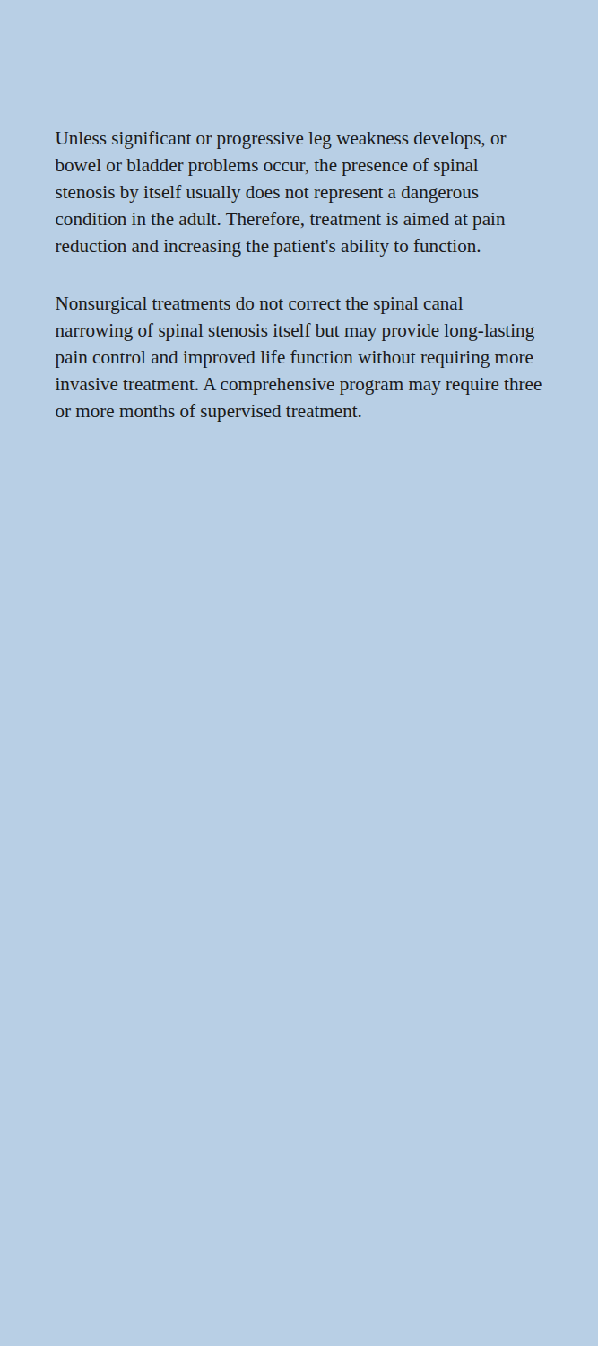Unless significant or progressive leg weakness develops, or bowel or bladder problems occur, the presence of spinal stenosis by itself usually does not represent a dangerous condition in the adult. Therefore, treatment is aimed at pain reduction and increasing the patient's ability to function.
Nonsurgical treatments do not correct the spinal canal narrowing of spinal stenosis itself but may provide long-lasting pain control and improved life function without requiring more invasive treatment. A comprehensive program may require three or more months of supervised treatment.